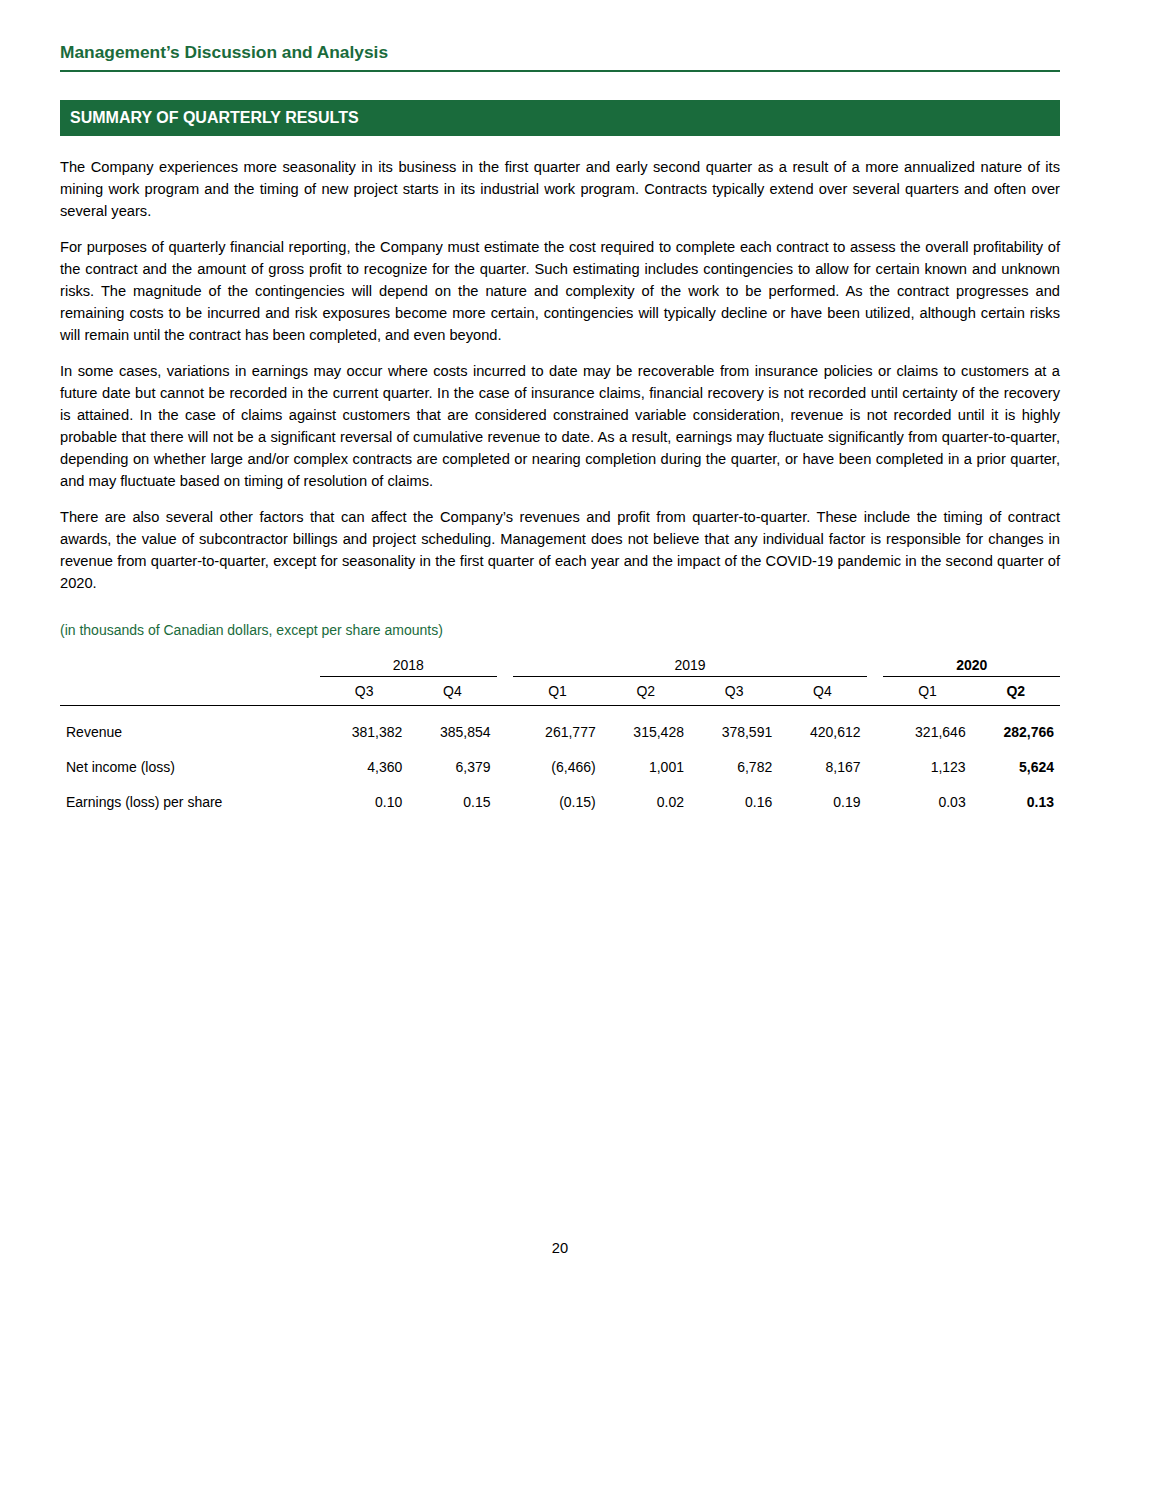Management’s Discussion and Analysis
SUMMARY OF QUARTERLY RESULTS
The Company experiences more seasonality in its business in the first quarter and early second quarter as a result of a more annualized nature of its mining work program and the timing of new project starts in its industrial work program. Contracts typically extend over several quarters and often over several years.
For purposes of quarterly financial reporting, the Company must estimate the cost required to complete each contract to assess the overall profitability of the contract and the amount of gross profit to recognize for the quarter. Such estimating includes contingencies to allow for certain known and unknown risks. The magnitude of the contingencies will depend on the nature and complexity of the work to be performed. As the contract progresses and remaining costs to be incurred and risk exposures become more certain, contingencies will typically decline or have been utilized, although certain risks will remain until the contract has been completed, and even beyond.
In some cases, variations in earnings may occur where costs incurred to date may be recoverable from insurance policies or claims to customers at a future date but cannot be recorded in the current quarter. In the case of insurance claims, financial recovery is not recorded until certainty of the recovery is attained. In the case of claims against customers that are considered constrained variable consideration, revenue is not recorded until it is highly probable that there will not be a significant reversal of cumulative revenue to date. As a result, earnings may fluctuate significantly from quarter-to-quarter, depending on whether large and/or complex contracts are completed or nearing completion during the quarter, or have been completed in a prior quarter, and may fluctuate based on timing of resolution of claims.
There are also several other factors that can affect the Company’s revenues and profit from quarter-to-quarter. These include the timing of contract awards, the value of subcontractor billings and project scheduling. Management does not believe that any individual factor is responsible for changes in revenue from quarter-to-quarter, except for seasonality in the first quarter of each year and the impact of the COVID-19 pandemic in the second quarter of 2020.
(in thousands of Canadian dollars, except per share amounts)
| | 2018 | | 2019 | | 2020 |
| --- | --- | --- | --- | --- | --- |
| | Q3 | Q4 | | Q1 | Q2 | Q3 | Q4 | | Q1 | Q2 |
| Revenue | 381,382 | 385,854 | | 261,777 | 315,428 | 378,591 | 420,612 | | 321,646 | 282,766 |
| Net income (loss) | 4,360 | 6,379 | | (6,466) | 1,001 | 6,782 | 8,167 | | 1,123 | 5,624 |
| Earnings (loss) per share | 0.10 | 0.15 | | (0.15) | 0.02 | 0.16 | 0.19 | | 0.03 | 0.13 |
20